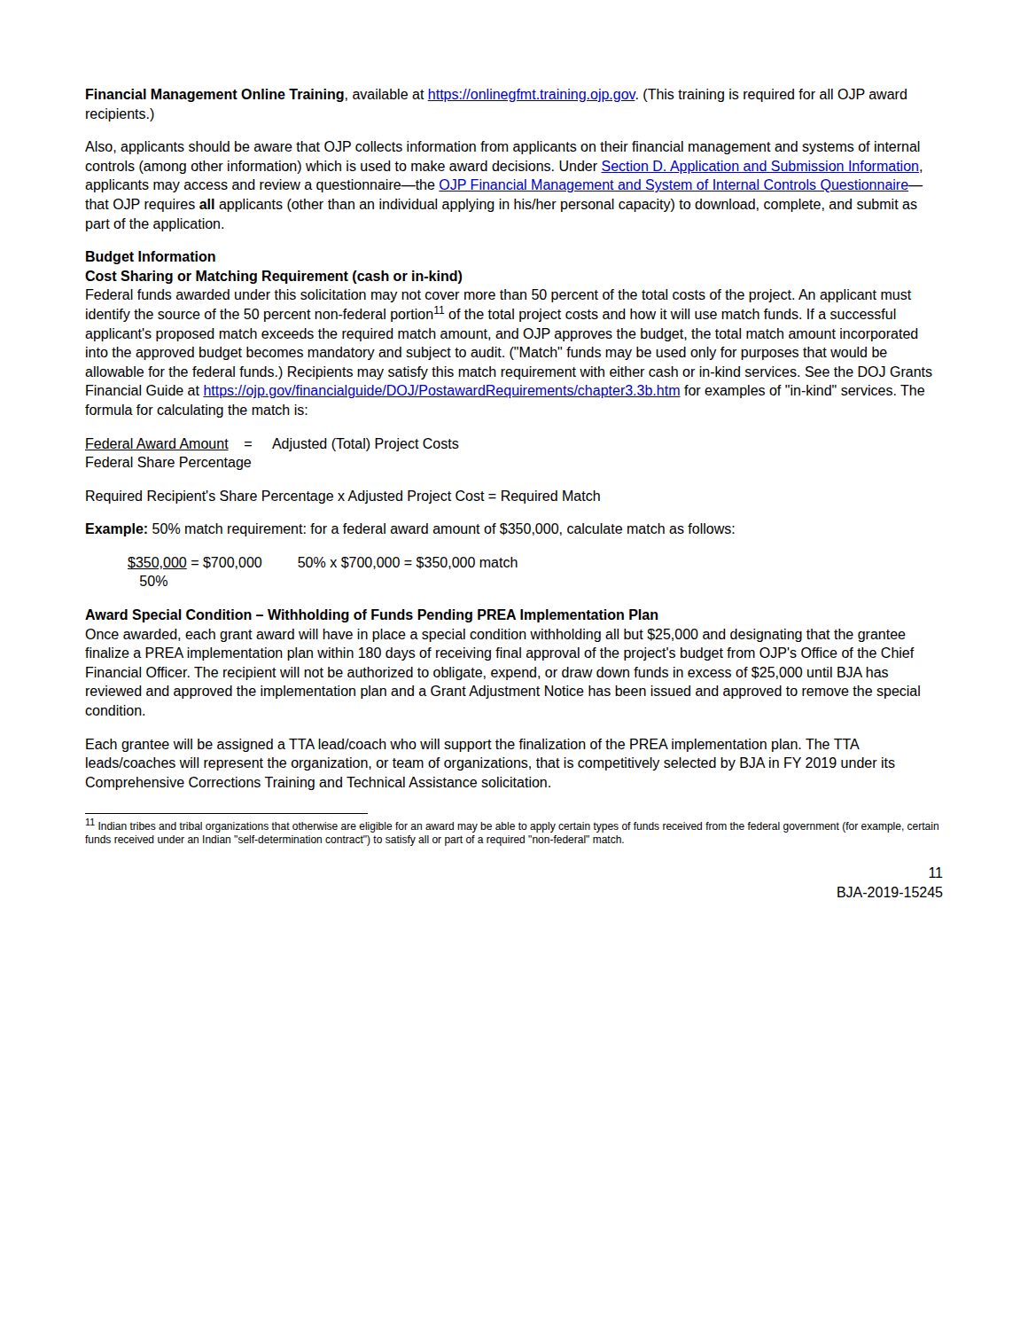Financial Management Online Training, available at https://onlinegfmt.training.ojp.gov. (This training is required for all OJP award recipients.)
Also, applicants should be aware that OJP collects information from applicants on their financial management and systems of internal controls (among other information) which is used to make award decisions. Under Section D. Application and Submission Information, applicants may access and review a questionnaire—the OJP Financial Management and System of Internal Controls Questionnaire—that OJP requires all applicants (other than an individual applying in his/her personal capacity) to download, complete, and submit as part of the application.
Budget Information
Cost Sharing or Matching Requirement (cash or in-kind)
Federal funds awarded under this solicitation may not cover more than 50 percent of the total costs of the project. An applicant must identify the source of the 50 percent non-federal portion11 of the total project costs and how it will use match funds. If a successful applicant's proposed match exceeds the required match amount, and OJP approves the budget, the total match amount incorporated into the approved budget becomes mandatory and subject to audit. ("Match" funds may be used only for purposes that would be allowable for the federal funds.) Recipients may satisfy this match requirement with either cash or in-kind services. See the DOJ Grants Financial Guide at https://ojp.gov/financialguide/DOJ/PostawardRequirements/chapter3.3b.htm for examples of "in-kind" services. The formula for calculating the match is:
Federal Award Amount = Adjusted (Total) Project Costs Federal Share Percentage
Required Recipient's Share Percentage x Adjusted Project Cost = Required Match
Example: 50% match requirement: for a federal award amount of $350,000, calculate match as follows:
$350,000 = $700,000 50% x $700,000 = $350,000 match 50%
Award Special Condition – Withholding of Funds Pending PREA Implementation Plan
Once awarded, each grant award will have in place a special condition withholding all but $25,000 and designating that the grantee finalize a PREA implementation plan within 180 days of receiving final approval of the project's budget from OJP's Office of the Chief Financial Officer. The recipient will not be authorized to obligate, expend, or draw down funds in excess of $25,000 until BJA has reviewed and approved the implementation plan and a Grant Adjustment Notice has been issued and approved to remove the special condition.
Each grantee will be assigned a TTA lead/coach who will support the finalization of the PREA implementation plan. The TTA leads/coaches will represent the organization, or team of organizations, that is competitively selected by BJA in FY 2019 under its Comprehensive Corrections Training and Technical Assistance solicitation.
11 Indian tribes and tribal organizations that otherwise are eligible for an award may be able to apply certain types of funds received from the federal government (for example, certain funds received under an Indian "self-determination contract") to satisfy all or part of a required "non-federal" match.
11 BJA-2019-15245